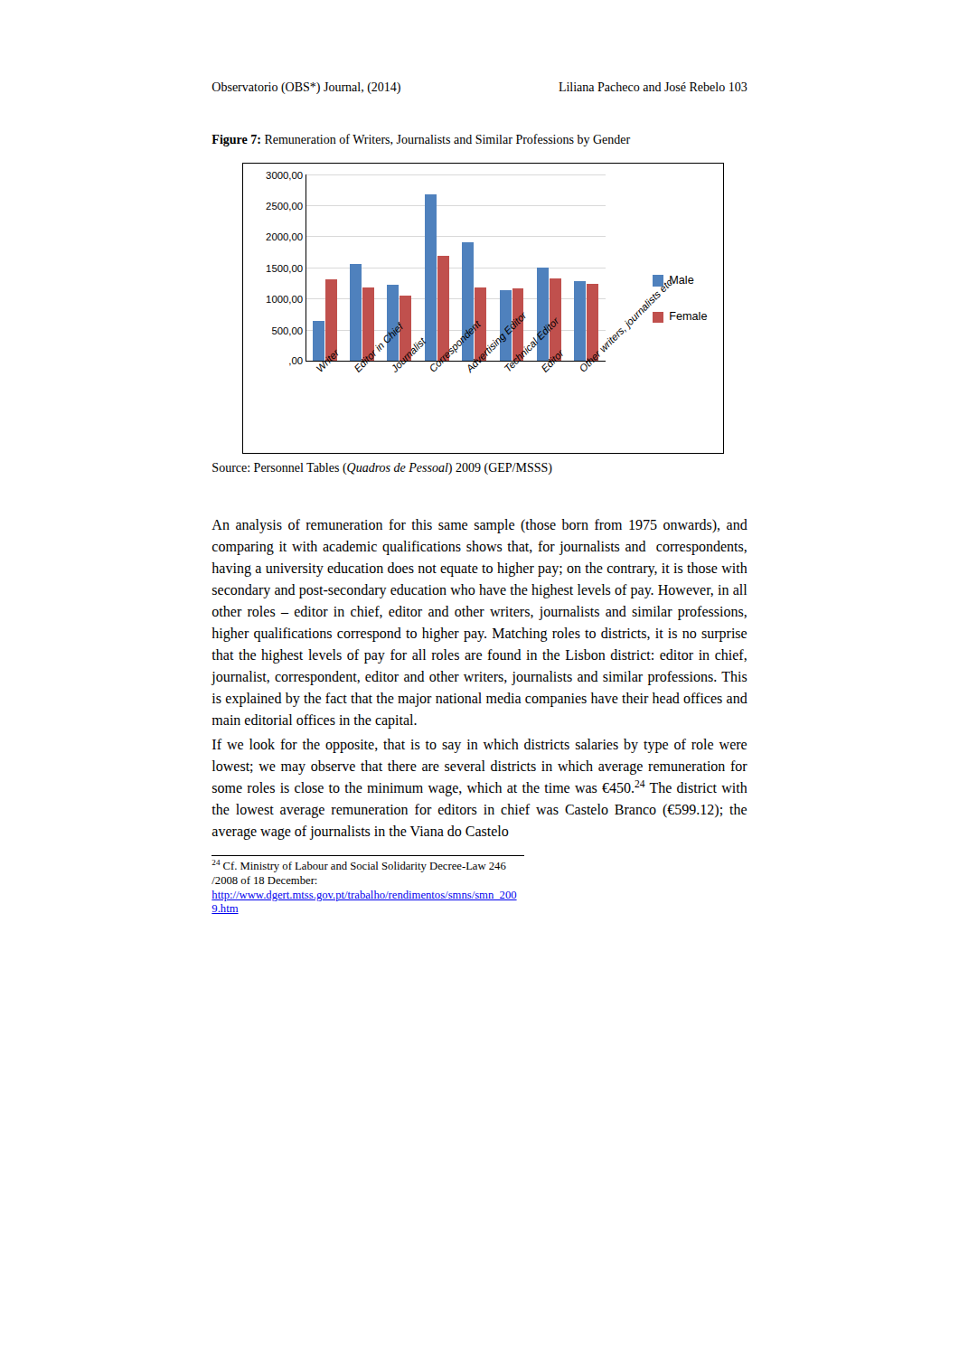Observatorio (OBS*) Journal, (2014)
Liliana Pacheco and José Rebelo 103
Figure 7: Remuneration of Writers, Journalists and Similar Professions by Gender
3000,00
2500,00
2000,00
1500,00
1000,00
500,00
,00
Writer
Editor in Chief
Journalist
Correspondent
Advertising Editor
Technical Editor
Editor
Other writers, journalists etc.
Male
Female
Source: Personnel Tables (Quadros de Pessoal) 2009 (GEP/MSSS)
An analysis of remuneration for this same sample (those born from 1975 onwards), and comparing it with academic qualifications shows that, for journalists and correspondents, having a university education does not equate to higher pay; on the contrary, it is those with secondary and post-secondary education who have the highest levels of pay. However, in all other roles – editor in chief, editor and other writers, journalists and similar professions, higher qualifications correspond to higher pay. Matching roles to districts, it is no surprise that the highest levels of pay for all roles are found in the Lisbon district: editor in chief, journalist, correspondent, editor and other writers, journalists and similar professions. This is explained by the fact that the major national media companies have their head offices and main editorial offices in the capital.
If we look for the opposite, that is to say in which districts salaries by type of role were lowest; we may observe that there are several districts in which average remuneration for some roles is close to the minimum wage, which at the time was €450.24 The district with the lowest average remuneration for editors in chief was Castelo Branco (€599.12); the average wage of journalists in the Viana do Castelo
24 Cf. Ministry of Labour and Social Solidarity Decree-Law 246 /2008 of 18 December:
http://www.dgert.mtss.gov.pt/trabalho/rendimentos/smns/smn_2009.htm